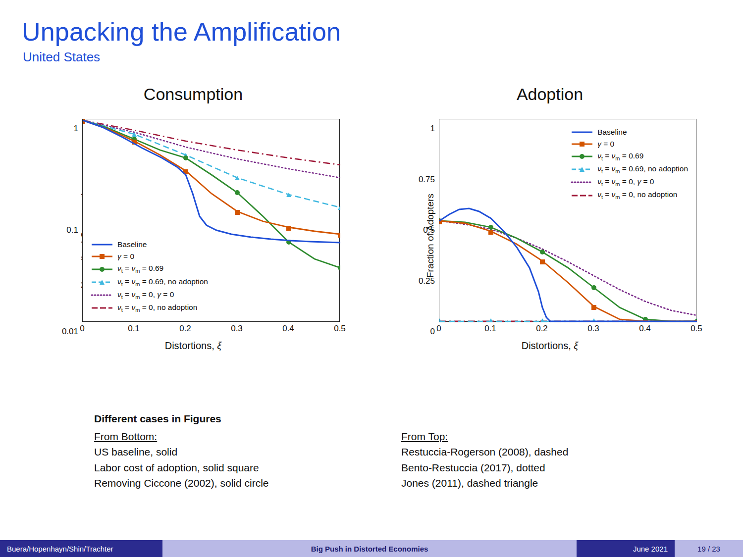Unpacking the Amplification
United States
Consumption
Normalized Consumption
1 0.1 0.01
Baseline
γ = 0
νt = νm = 0.69
νt = νm = 0.69, no adoption
νt = νm = 0, γ = 0
νt = νm = 0, no adoption
0 0.1 0.2 0.3 0.4 0.5
Distortions, ξ
Adoption
Fraction of Adopters
1 0.75 0.5 0.25 0
Baseline
γ = 0
νt = νm = 0.69
νt = νm = 0.69, no adoption
νt = νm = 0, γ = 0
νt = νm = 0, no adoption
0 0.1 0.2 0.3 0.4 0.5
Distortions, ξ
Different cases in Figures
From Bottom:
US baseline, solid
Labor cost of adoption, solid square
Removing Ciccone (2002), solid circle
From Top:
Restuccia-Rogerson (2008), dashed
Bento-Restuccia (2017), dotted
Jones (2011), dashed triangle
Buera/Hopenhayn/Shin/Trachter
Big Push in Distorted Economies
June 2021
19 / 23